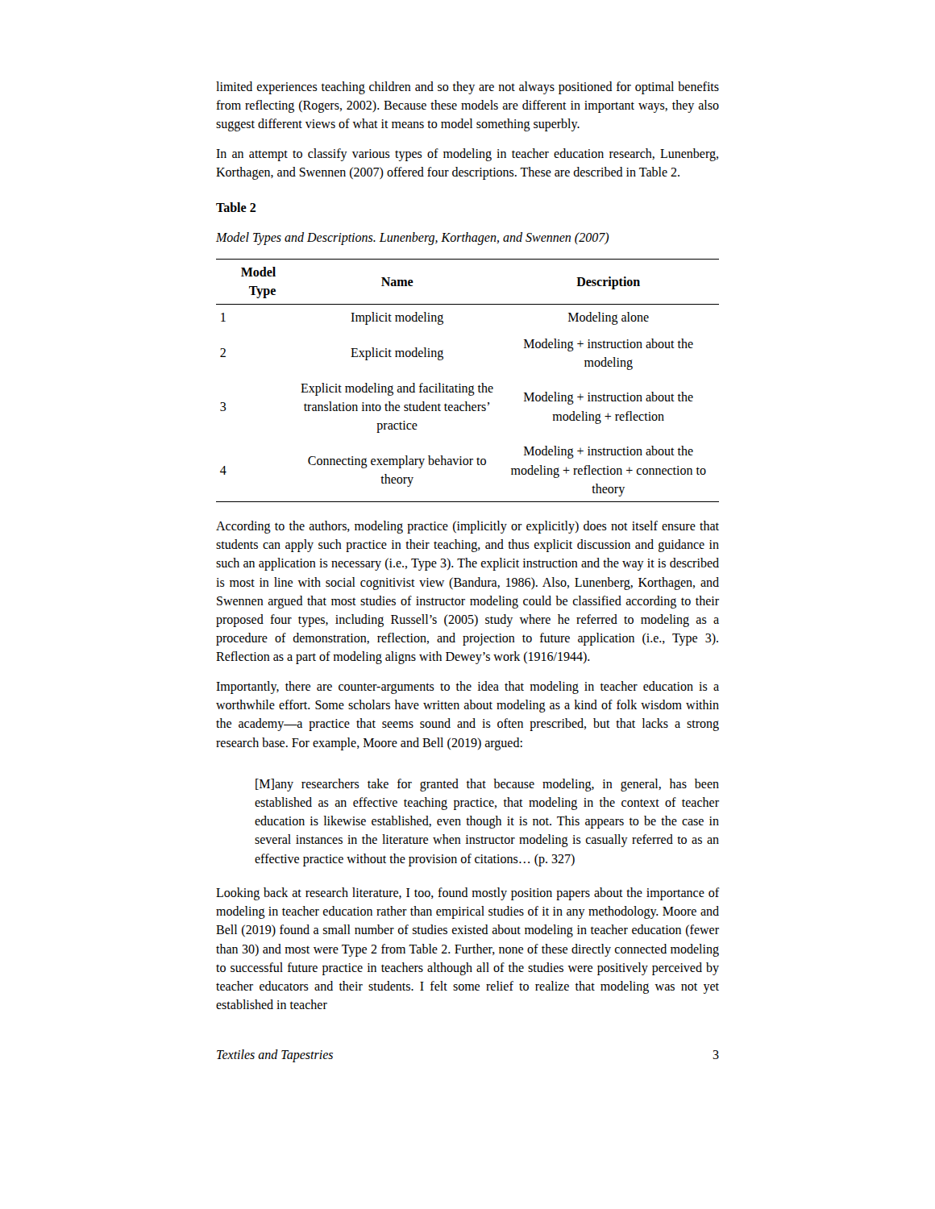limited experiences teaching children and so they are not always positioned for optimal benefits from reflecting (Rogers, 2002). Because these models are different in important ways, they also suggest different views of what it means to model something superbly.
In an attempt to classify various types of modeling in teacher education research, Lunenberg, Korthagen, and Swennen (2007) offered four descriptions. These are described in Table 2.
Table 2
Model Types and Descriptions. Lunenberg, Korthagen, and Swennen (2007)
| Model Type | Name | Description |
| --- | --- | --- |
| 1 | Implicit modeling | Modeling alone |
| 2 | Explicit modeling | Modeling + instruction about the modeling |
| 3 | Explicit modeling and facilitating the translation into the student teachers’ practice | Modeling + instruction about the modeling + reflection |
| 4 | Connecting exemplary behavior to theory | Modeling + instruction about the modeling + reflection + connection to theory |
According to the authors, modeling practice (implicitly or explicitly) does not itself ensure that students can apply such practice in their teaching, and thus explicit discussion and guidance in such an application is necessary (i.e., Type 3). The explicit instruction and the way it is described is most in line with social cognitivist view (Bandura, 1986). Also, Lunenberg, Korthagen, and Swennen argued that most studies of instructor modeling could be classified according to their proposed four types, including Russell’s (2005) study where he referred to modeling as a procedure of demonstration, reflection, and projection to future application (i.e., Type 3). Reflection as a part of modeling aligns with Dewey’s work (1916/1944).
Importantly, there are counter-arguments to the idea that modeling in teacher education is a worthwhile effort. Some scholars have written about modeling as a kind of folk wisdom within the academy—a practice that seems sound and is often prescribed, but that lacks a strong research base. For example, Moore and Bell (2019) argued:
[M]any researchers take for granted that because modeling, in general, has been established as an effective teaching practice, that modeling in the context of teacher education is likewise established, even though it is not. This appears to be the case in several instances in the literature when instructor modeling is casually referred to as an effective practice without the provision of citations… (p. 327)
Looking back at research literature, I too, found mostly position papers about the importance of modeling in teacher education rather than empirical studies of it in any methodology. Moore and Bell (2019) found a small number of studies existed about modeling in teacher education (fewer than 30) and most were Type 2 from Table 2. Further, none of these directly connected modeling to successful future practice in teachers although all of the studies were positively perceived by teacher educators and their students. I felt some relief to realize that modeling was not yet established in teacher
Textiles and Tapestries 3